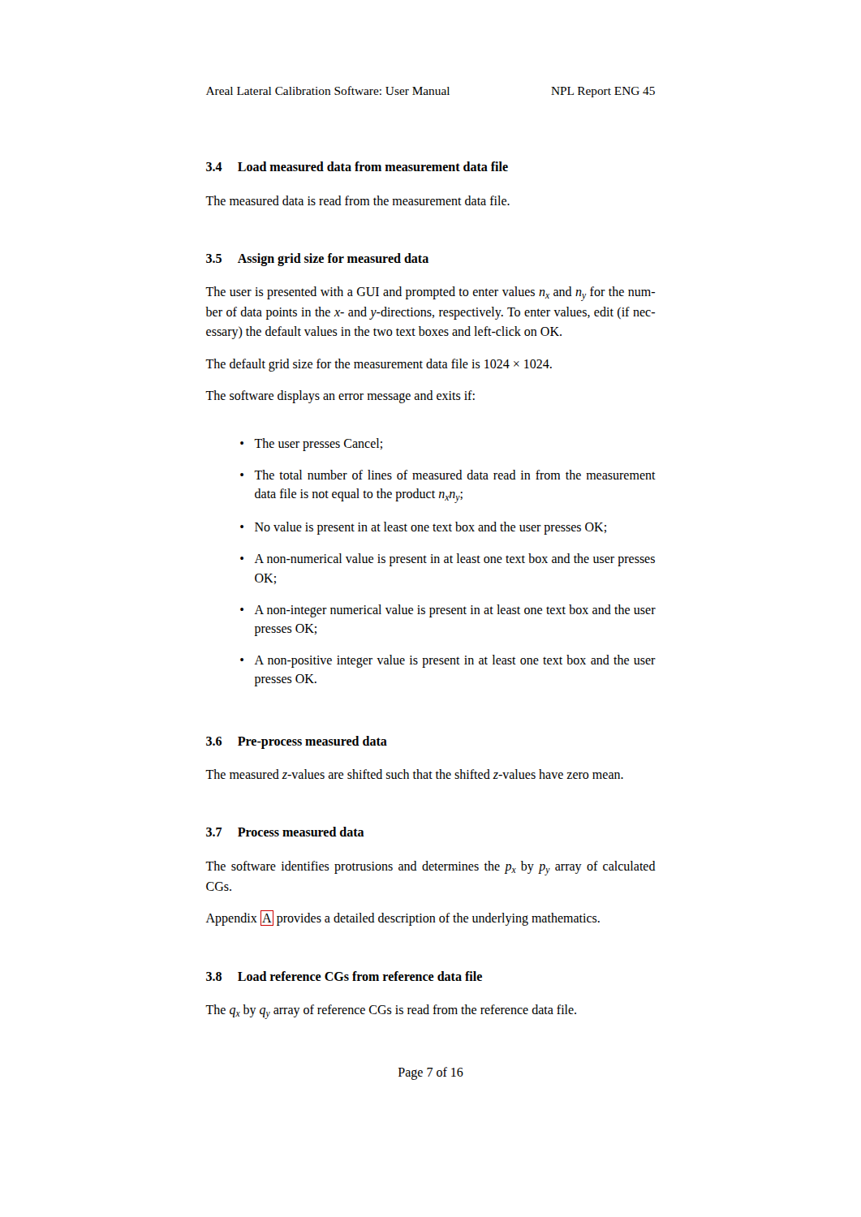Areal Lateral Calibration Software: User Manual
NPL Report ENG 45
3.4 Load measured data from measurement data file
The measured data is read from the measurement data file.
3.5 Assign grid size for measured data
The user is presented with a GUI and prompted to enter values nx and ny for the number of data points in the x- and y-directions, respectively. To enter values, edit (if necessary) the default values in the two text boxes and left-click on OK.
The default grid size for the measurement data file is 1024 × 1024.
The software displays an error message and exits if:
The user presses Cancel;
The total number of lines of measured data read in from the measurement data file is not equal to the product nxny;
No value is present in at least one text box and the user presses OK;
A non-numerical value is present in at least one text box and the user presses OK;
A non-integer numerical value is present in at least one text box and the user presses OK;
A non-positive integer value is present in at least one text box and the user presses OK.
3.6 Pre-process measured data
The measured z-values are shifted such that the shifted z-values have zero mean.
3.7 Process measured data
The software identifies protrusions and determines the px by py array of calculated CGs.
Appendix A provides a detailed description of the underlying mathematics.
3.8 Load reference CGs from reference data file
The qx by qy array of reference CGs is read from the reference data file.
Page 7 of 16